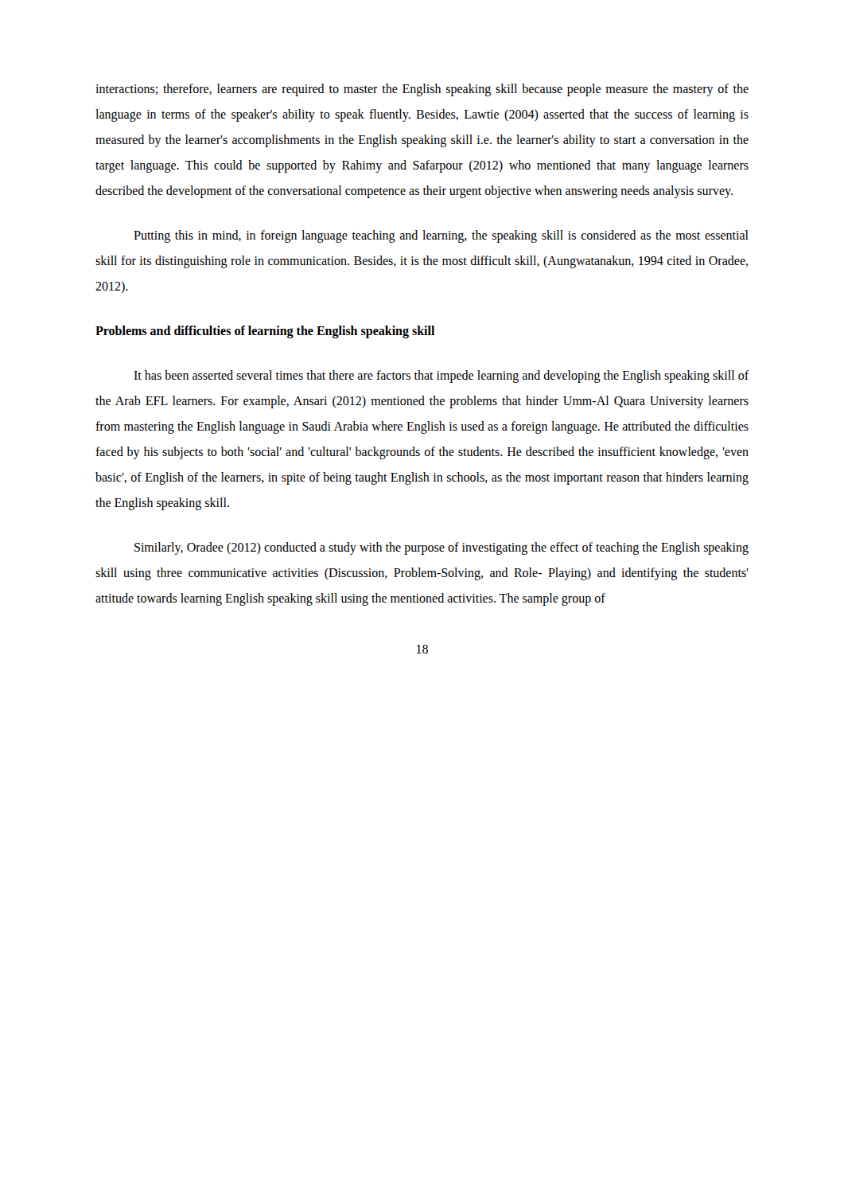interactions; therefore, learners are required to master the English speaking skill because people measure the mastery of the language in terms of the speaker's ability to speak fluently. Besides, Lawtie (2004) asserted that the success of learning is measured by the learner's accomplishments in the English speaking skill i.e. the learner's ability to start a conversation in the target language. This could be supported by Rahimy and Safarpour (2012) who mentioned that many language learners described the development of the conversational competence as their urgent objective when answering needs analysis survey.
Putting this in mind, in foreign language teaching and learning, the speaking skill is considered as the most essential skill for its distinguishing role in communication. Besides, it is the most difficult skill, (Aungwatanakun, 1994 cited in Oradee, 2012).
Problems and difficulties of learning the English speaking skill
It has been asserted several times that there are factors that impede learning and developing the English speaking skill of the Arab EFL learners. For example, Ansari (2012) mentioned the problems that hinder Umm-Al Quara University learners from mastering the English language in Saudi Arabia where English is used as a foreign language. He attributed the difficulties faced by his subjects to both 'social' and 'cultural' backgrounds of the students. He described the insufficient knowledge, 'even basic', of English of the learners, in spite of being taught English in schools, as the most important reason that hinders learning the English speaking skill.
Similarly, Oradee (2012) conducted a study with the purpose of investigating the effect of teaching the English speaking skill using three communicative activities (Discussion, Problem-Solving, and Role- Playing) and identifying the students' attitude towards learning English speaking skill using the mentioned activities. The sample group of
18